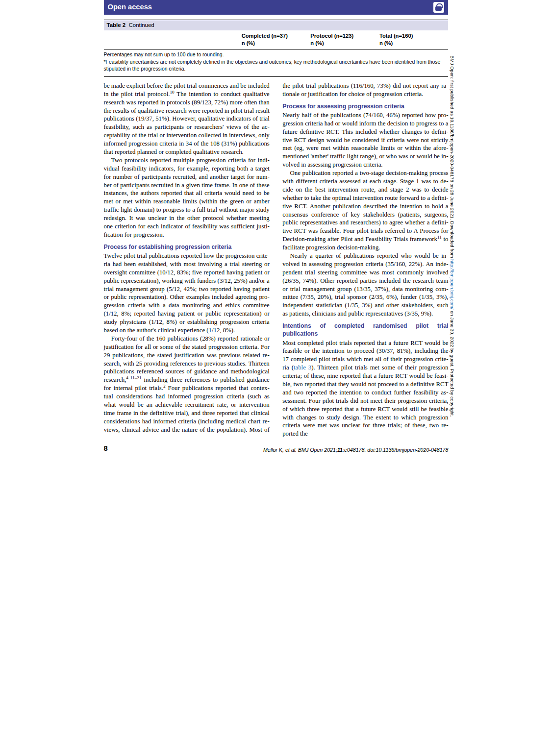Open access
Table 2 Continued
Completed (n=37)
n (%)
Protocol (n=123)
n (%)
Total (n=160)
n (%)
Percentages may not sum up to 100 due to rounding.
*Feasibility uncertainties are not completely defined in the objectives and outcomes; key methodological uncertainties have been identified from those stipulated in the progression criteria.
be made explicit before the pilot trial commences and be included in the pilot trial protocol.10 The intention to conduct qualitative research was reported in protocols (89/123, 72%) more often than the results of qualitative research were reported in pilot trial result publications (19/37, 51%). However, qualitative indicators of trial feasibility, such as participants or researchers' views of the acceptability of the trial or intervention collected in interviews, only informed progression criteria in 34 of the 108 (31%) publications that reported planned or completed qualitative research.
Two protocols reported multiple progression criteria for individual feasibility indicators, for example, reporting both a target for number of participants recruited, and another target for number of participants recruited in a given time frame. In one of these instances, the authors reported that all criteria would need to be met or met within reasonable limits (within the green or amber traffic light domain) to progress to a full trial without major study redesign. It was unclear in the other protocol whether meeting one criterion for each indicator of feasibility was sufficient justification for progression.
Process for establishing progression criteria
Twelve pilot trial publications reported how the progression criteria had been established, with most involving a trial steering or oversight committee (10/12, 83%; five reported having patient or public representation), working with funders (3/12, 25%) and/or a trial management group (5/12, 42%; two reported having patient or public representation). Other examples included agreeing progression criteria with a data monitoring and ethics committee (1/12, 8%; reported having patient or public representation) or study physicians (1/12, 8%) or establishing progression criteria based on the author's clinical experience (1/12, 8%).
Forty-four of the 160 publications (28%) reported rationale or justification for all or some of the stated progression criteria. For 29 publications, the stated justification was previous related research, with 25 providing references to previous studies. Thirteen publications referenced sources of guidance and methodological research,4 11–21 including three references to published guidance for internal pilot trials.2 Four publications reported that contextual considerations had informed progression criteria (such as what would be an achievable recruitment rate, or intervention time frame in the definitive trial), and three reported that clinical considerations had informed criteria (including medical chart reviews, clinical advice and the nature of the population). Most of the pilot trial publications (116/160, 73%) did not report any rationale or justification for choice of progression criteria.
Process for assessing progression criteria
Nearly half of the publications (74/160, 46%) reported how progression criteria had or would inform the decision to progress to a future definitive RCT. This included whether changes to definitive RCT design would be considered if criteria were not strictly met (eg, were met within reasonable limits or within the aforementioned 'amber' traffic light range), or who was or would be involved in assessing progression criteria.
One publication reported a two-stage decision-making process with different criteria assessed at each stage. Stage 1 was to decide on the best intervention route, and stage 2 was to decide whether to take the optimal intervention route forward to a definitive RCT. Another publication described the intention to hold a consensus conference of key stakeholders (patients, surgeons, public representatives and researchers) to agree whether a definitive RCT was feasible. Four pilot trials referred to A Process for Decision-making after Pilot and Feasibility Trials framework11 to facilitate progression decision-making.
Nearly a quarter of publications reported who would be involved in assessing progression criteria (35/160, 22%). An independent trial steering committee was most commonly involved (26/35, 74%). Other reported parties included the research team or trial management group (13/35, 37%), data monitoring committee (7/35, 20%), trial sponsor (2/35, 6%), funder (1/35, 3%), independent statistician (1/35, 3%) and other stakeholders, such as patients, clinicians and public representatives (3/35, 9%).
Intentions of completed randomised pilot trial publications
Most completed pilot trials reported that a future RCT would be feasible or the intention to proceed (30/37, 81%), including the 17 completed pilot trials which met all of their progression criteria (table 3). Thirteen pilot trials met some of their progression criteria; of these, nine reported that a future RCT would be feasible, two reported that they would not proceed to a definitive RCT and two reported the intention to conduct further feasibility assessment. Four pilot trials did not meet their progression criteria, of which three reported that a future RCT would still be feasible with changes to study design. The extent to which progression criteria were met was unclear for three trials; of these, two reported the
8
Mellor K, et al. BMJ Open 2021;11:e048178. doi:10.1136/bmjopen-2020-048178
BMJ Open: first published as 10.1136/bmjopen-2020-048178 on 28 June 2021. Downloaded from http://bmjopen.bmj.com/ on June 30, 2022 by guest. Protected by copyright.